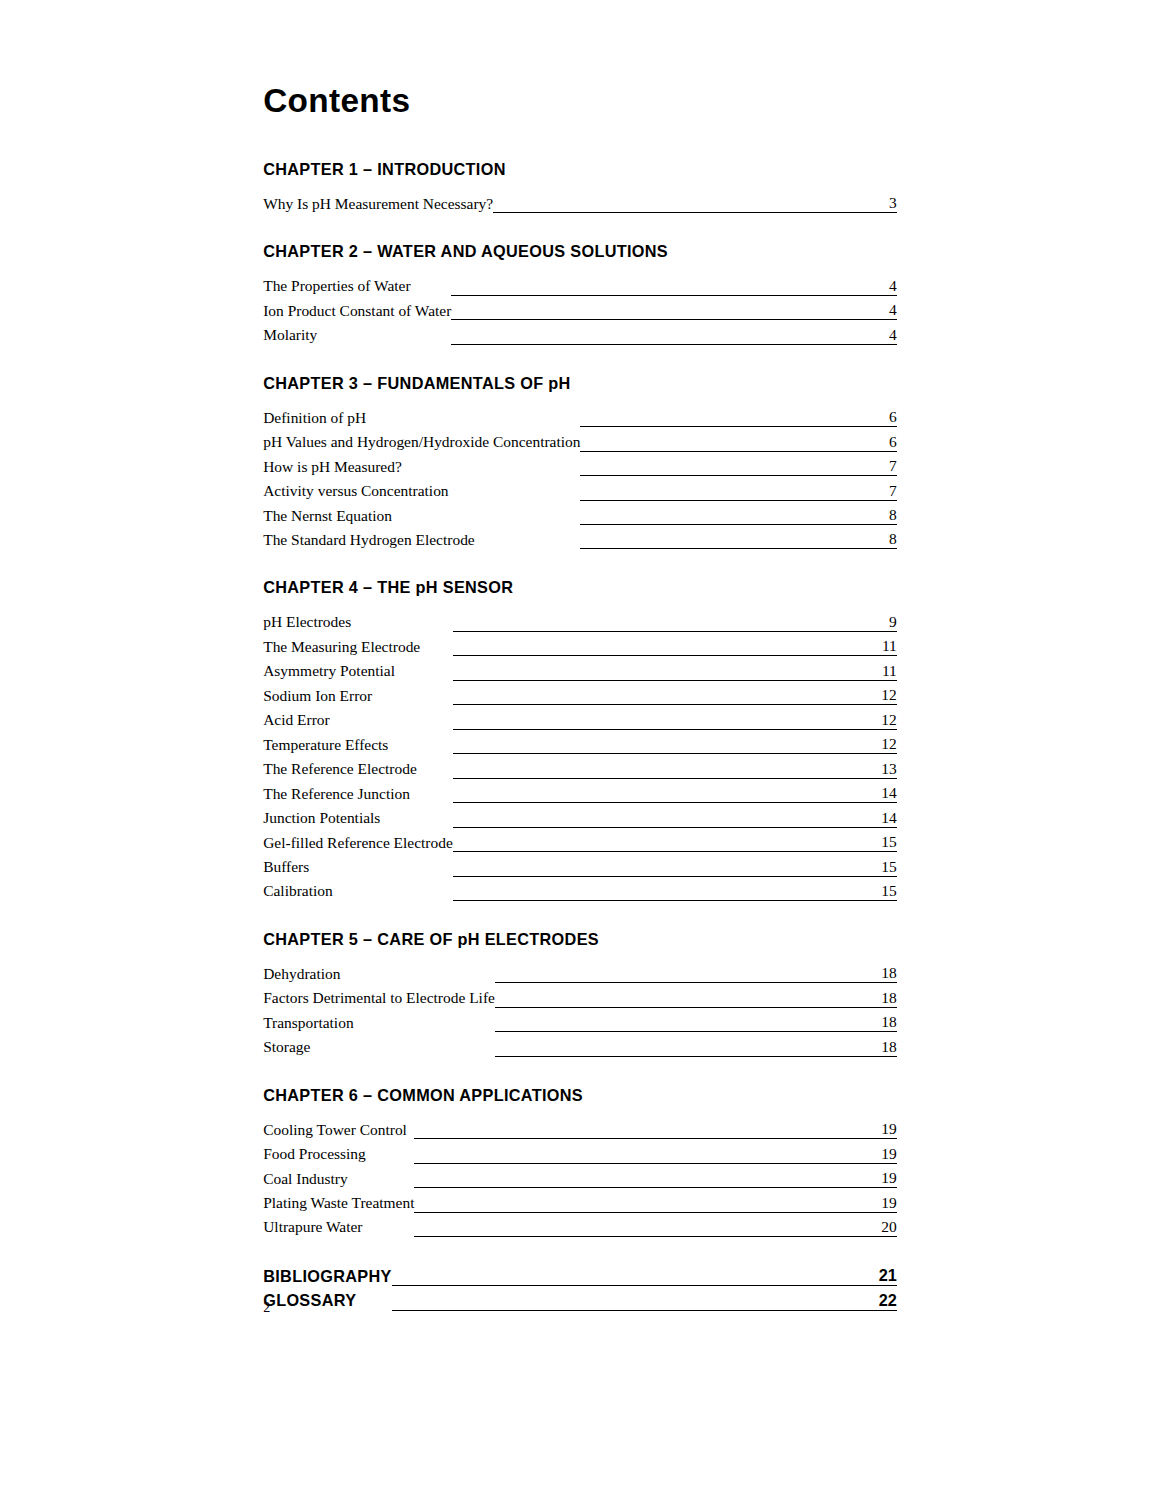Contents
CHAPTER 1 – INTRODUCTION
| Why Is pH Measurement Necessary? | | 3 |
CHAPTER 2 – WATER AND AQUEOUS SOLUTIONS
| The Properties of Water | | 4 |
| Ion Product Constant of Water | | 4 |
| Molarity | | 4 |
CHAPTER 3 – FUNDAMENTALS OF pH
| Definition of pH | | 6 |
| pH Values and Hydrogen/Hydroxide Concentration | | 6 |
| How is pH Measured? | | 7 |
| Activity versus Concentration | | 7 |
| The Nernst Equation | | 8 |
| The Standard Hydrogen Electrode | | 8 |
CHAPTER 4 – THE pH SENSOR
| pH Electrodes | | 9 |
| The Measuring Electrode | | 11 |
| Asymmetry Potential | | 11 |
| Sodium Ion Error | | 12 |
| Acid Error | | 12 |
| Temperature Effects | | 12 |
| The Reference Electrode | | 13 |
| The Reference Junction | | 14 |
| Junction Potentials | | 14 |
| Gel-filled Reference Electrode | | 15 |
| Buffers | | 15 |
| Calibration | | 15 |
CHAPTER 5 – CARE OF pH ELECTRODES
| Dehydration | | 18 |
| Factors Detrimental to Electrode Life | | 18 |
| Transportation | | 18 |
| Storage | | 18 |
CHAPTER 6 – COMMON APPLICATIONS
| Cooling Tower Control | | 19 |
| Food Processing | | 19 |
| Coal Industry | | 19 |
| Plating Waste Treatment | | 19 |
| Ultrapure Water | | 20 |
| BIBLIOGRAPHY | | 21 |
| GLOSSARY | | 22 |
2